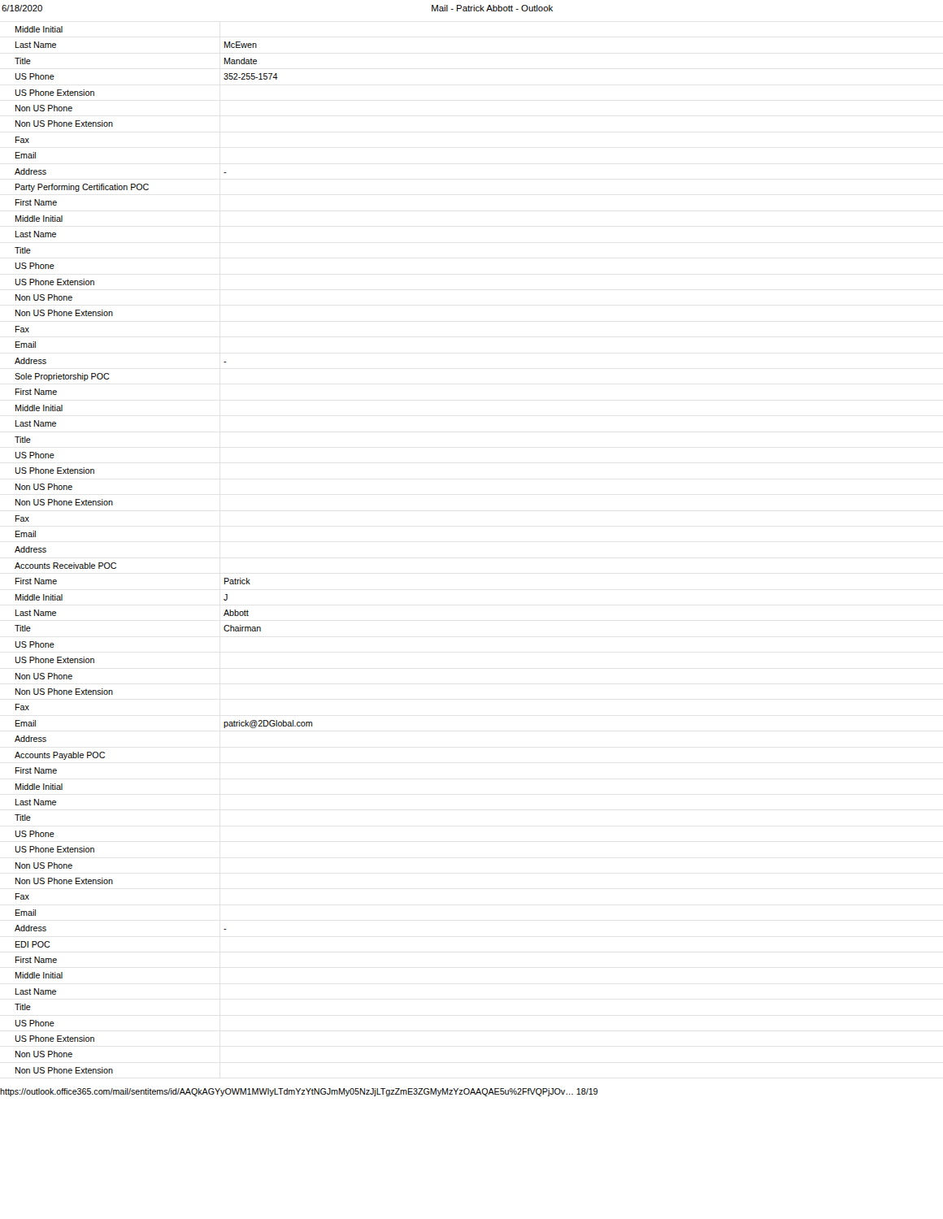6/18/2020
Mail - Patrick Abbott - Outlook
| Middle Initial | |
| Last Name | McEwen |
| Title | Mandate |
| US Phone | 352-255-1574 |
| US Phone Extension | |
| Non US Phone | |
| Non US Phone Extension | |
| Fax | |
| Email | |
| Address | - |
| Party Performing Certification POC | |
| First Name | |
| Middle Initial | |
| Last Name | |
| Title | |
| US Phone | |
| US Phone Extension | |
| Non US Phone | |
| Non US Phone Extension | |
| Fax | |
| Email | |
| Address | - |
| Sole Proprietorship POC | |
| First Name | |
| Middle Initial | |
| Last Name | |
| Title | |
| US Phone | |
| US Phone Extension | |
| Non US Phone | |
| Non US Phone Extension | |
| Fax | |
| Email | |
| Address | |
| Accounts Receivable POC | |
| First Name | Patrick |
| Middle Initial | J |
| Last Name | Abbott |
| Title | Chairman |
| US Phone | |
| US Phone Extension | |
| Non US Phone | |
| Non US Phone Extension | |
| Fax | |
| Email | patrick@2DGlobal.com |
| Address | |
| Accounts Payable POC | |
| First Name | |
| Middle Initial | |
| Last Name | |
| Title | |
| US Phone | |
| US Phone Extension | |
| Non US Phone | |
| Non US Phone Extension | |
| Fax | |
| Email | |
| Address | - |
| EDI POC | |
| First Name | |
| Middle Initial | |
| Last Name | |
| Title | |
| US Phone | |
| US Phone Extension | |
| Non US Phone | |
| Non US Phone Extension | |
https://outlook.office365.com/mail/sentitems/id/AAQkAGYyOWM1MWIyLTdmYzYtNGJmMy05NzJjLTgzZmE3ZGMyMzYzOAAQAE5u%2FfVQPjJOv… 18/19